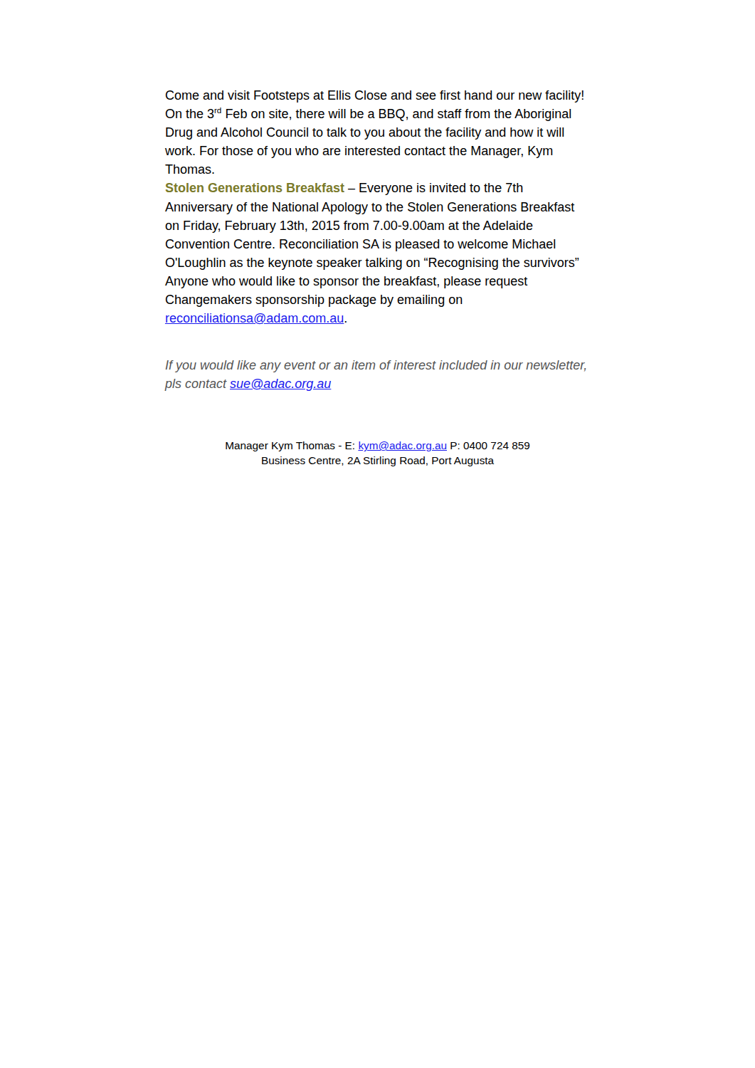Come and visit Footsteps at Ellis Close and see first hand our new facility! On the 3rd Feb on site, there will be a BBQ, and staff from the Aboriginal Drug and Alcohol Council to talk to you about the facility and how it will work. For those of you who are interested contact the Manager, Kym Thomas.
Stolen Generations Breakfast – Everyone is invited to the 7th Anniversary of the National Apology to the Stolen Generations Breakfast on Friday, February 13th, 2015 from 7.00-9.00am at the Adelaide Convention Centre. Reconciliation SA is pleased to welcome Michael O'Loughlin as the keynote speaker talking on “Recognising the survivors”
Anyone who would like to sponsor the breakfast, please request Changemakers sponsorship package by emailing on reconciliationsa@adam.com.au.
If you would like any event or an item of interest included in our newsletter, pls contact sue@adac.org.au
Manager Kym Thomas - E: kym@adac.org.au P: 0400 724 859
Business Centre, 2A Stirling Road, Port Augusta